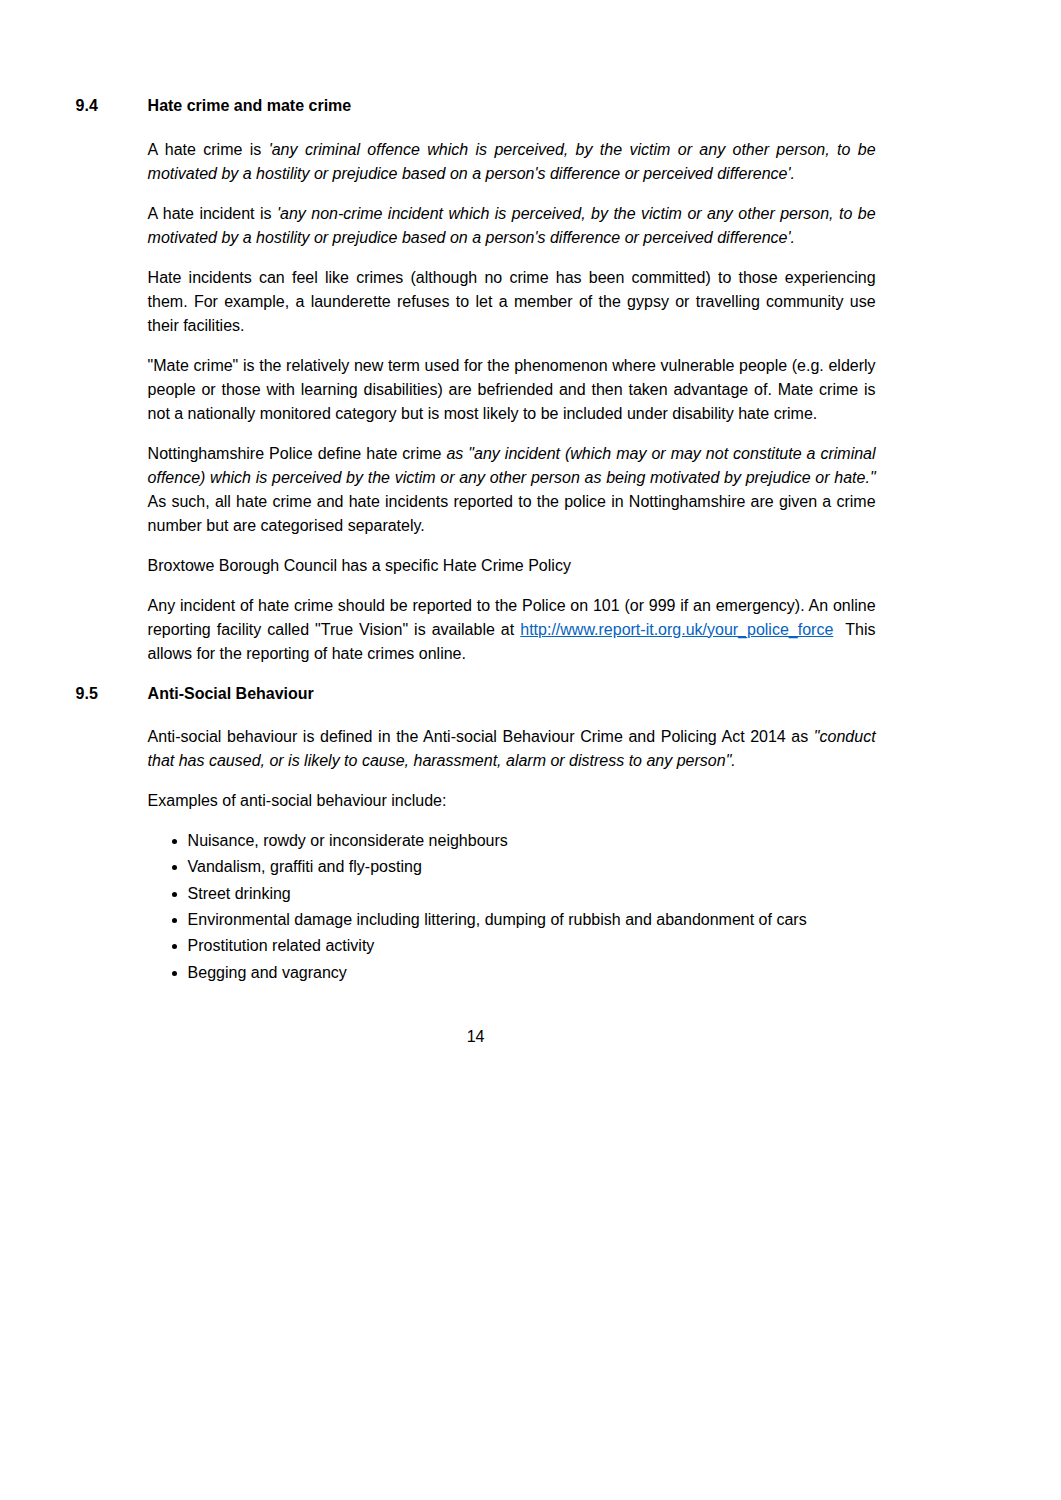9.4 Hate crime and mate crime
A hate crime is 'any criminal offence which is perceived, by the victim or any other person, to be motivated by a hostility or prejudice based on a person's difference or perceived difference'.
A hate incident is 'any non-crime incident which is perceived, by the victim or any other person, to be motivated by a hostility or prejudice based on a person's difference or perceived difference'.
Hate incidents can feel like crimes (although no crime has been committed) to those experiencing them. For example, a launderette refuses to let a member of the gypsy or travelling community use their facilities.
"Mate crime" is the relatively new term used for the phenomenon where vulnerable people (e.g. elderly people or those with learning disabilities) are befriended and then taken advantage of. Mate crime is not a nationally monitored category but is most likely to be included under disability hate crime.
Nottinghamshire Police define hate crime as "any incident (which may or may not constitute a criminal offence) which is perceived by the victim or any other person as being motivated by prejudice or hate." As such, all hate crime and hate incidents reported to the police in Nottinghamshire are given a crime number but are categorised separately.
Broxtowe Borough Council has a specific Hate Crime Policy
Any incident of hate crime should be reported to the Police on 101 (or 999 if an emergency). An online reporting facility called "True Vision" is available at http://www.report-it.org.uk/your_police_force This allows for the reporting of hate crimes online.
9.5 Anti-Social Behaviour
Anti-social behaviour is defined in the Anti-social Behaviour Crime and Policing Act 2014 as "conduct that has caused, or is likely to cause, harassment, alarm or distress to any person".
Examples of anti-social behaviour include:
Nuisance, rowdy or inconsiderate neighbours
Vandalism, graffiti and fly-posting
Street drinking
Environmental damage including littering, dumping of rubbish and abandonment of cars
Prostitution related activity
Begging and vagrancy
14